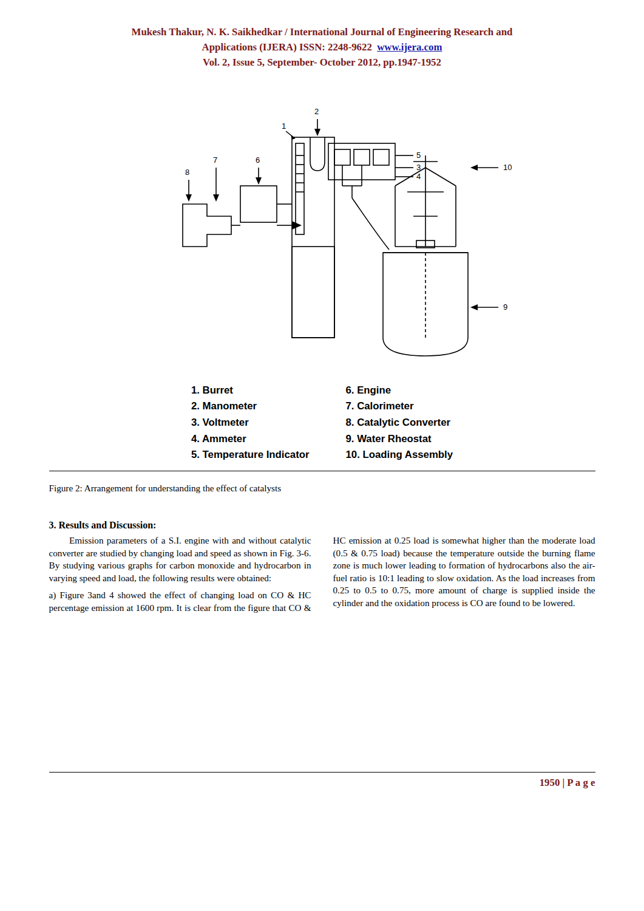Mukesh Thakur, N. K. Saikhedkar / International Journal of Engineering Research and
Applications (IJERA) ISSN: 2248-9622 www.ijera.com
Vol. 2, Issue 5, September- October 2012, pp.1947-1952
1 2 5 3 4 6 7 8 10 9
1. Burret
2. Manometer
3. Voltmeter
4. Ammeter
5. Temperature Indicator
6. Engine
7. Calorimeter
8. Catalytic Converter
9. Water Rheostat
10. Loading Assembly
Figure 2: Arrangement for understanding the effect of catalysts
3. Results and Discussion:
Emission parameters of a S.I. engine with and without catalytic converter are studied by changing load and speed as shown in Fig. 3-6. By studying various graphs for carbon monoxide and hydrocarbon in varying speed and load, the following results were obtained:
a) Figure 3and 4 showed the effect of changing load on CO & HC percentage emission at 1600 rpm. It is clear from the figure that CO & HC emission at 0.25 load is somewhat higher than the moderate load (0.5 & 0.75 load) because the temperature outside the burning flame zone is much lower leading to formation of hydrocarbons also the air-fuel ratio is 10:1 leading to slow oxidation. As the load increases from 0.25 to 0.5 to 0.75, more amount of charge is supplied inside the cylinder and the oxidation process is CO are found to be lowered.
1950 | P a g e